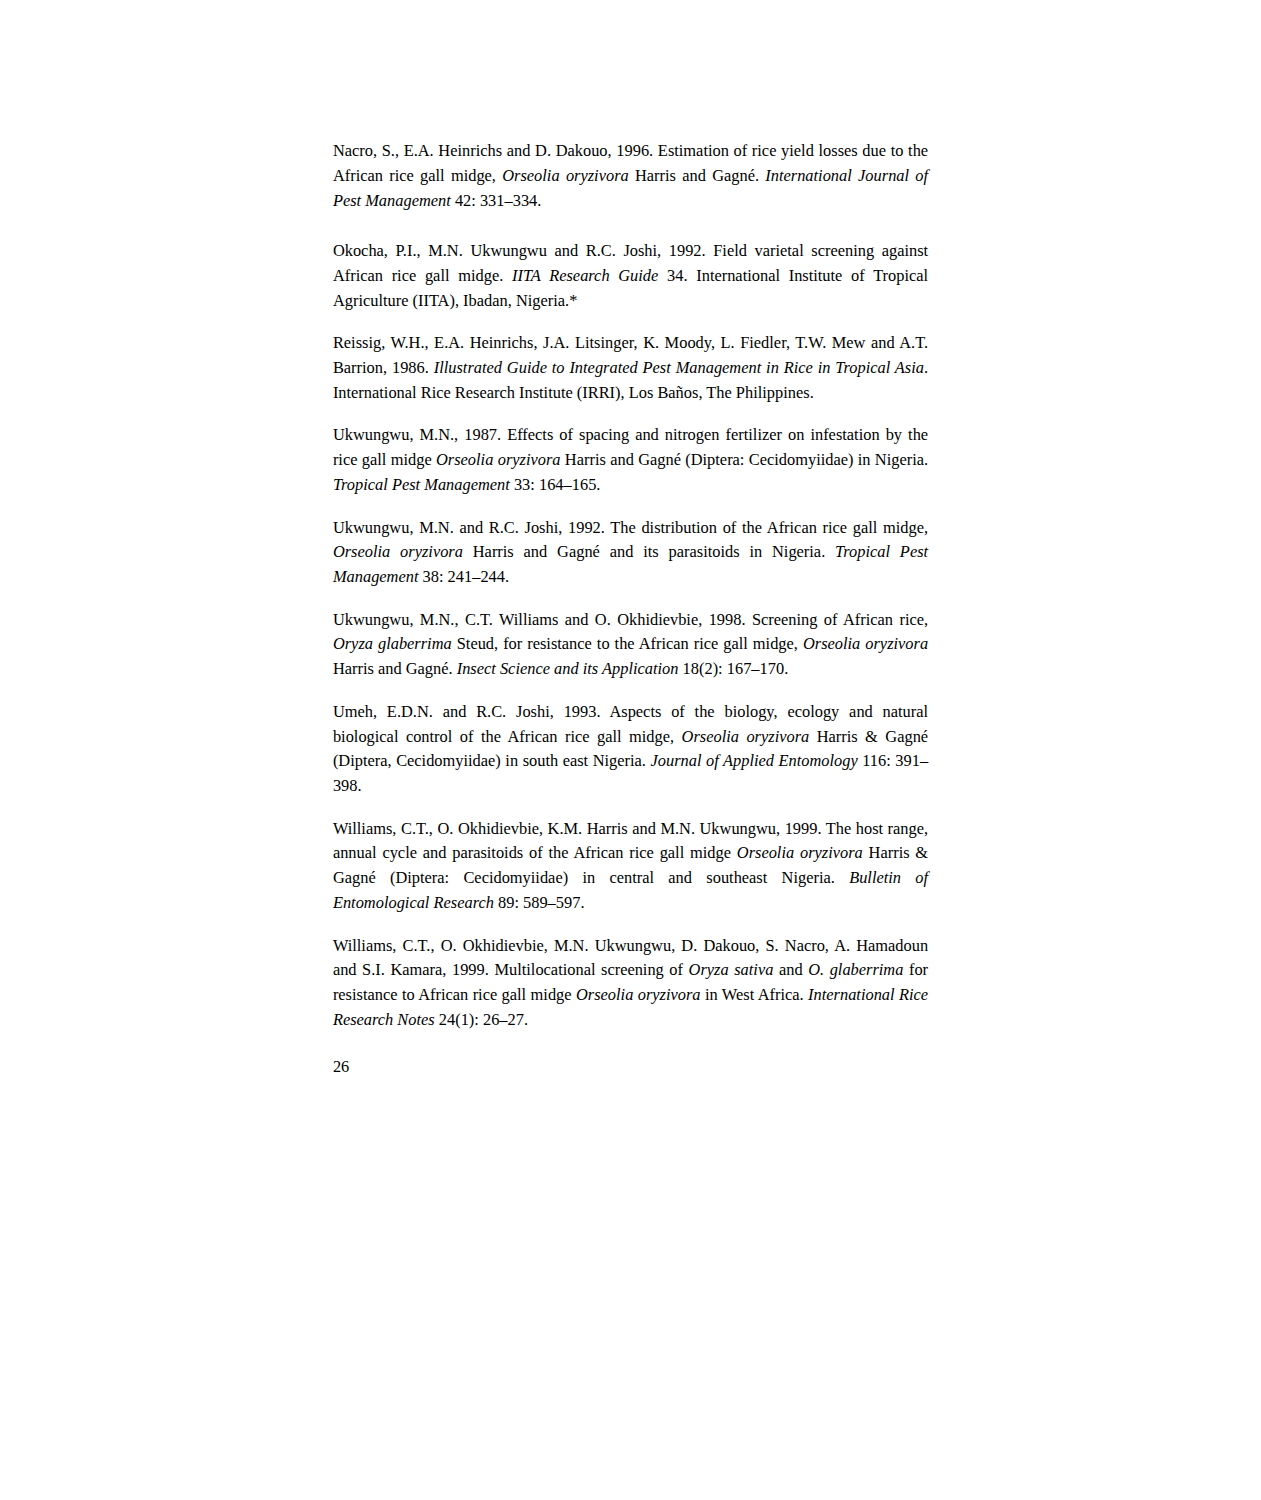Nacro, S., E.A. Heinrichs and D. Dakouo, 1996. Estimation of rice yield losses due to the African rice gall midge, Orseolia oryzivora Harris and Gagné. International Journal of Pest Management 42: 331–334.
Okocha, P.I., M.N. Ukwungwu and R.C. Joshi, 1992. Field varietal screening against African rice gall midge. IITA Research Guide 34. International Institute of Tropical Agriculture (IITA), Ibadan, Nigeria.*
Reissig, W.H., E.A. Heinrichs, J.A. Litsinger, K. Moody, L. Fiedler, T.W. Mew and A.T. Barrion, 1986. Illustrated Guide to Integrated Pest Management in Rice in Tropical Asia. International Rice Research Institute (IRRI), Los Baños, The Philippines.
Ukwungwu, M.N., 1987. Effects of spacing and nitrogen fertilizer on infestation by the rice gall midge Orseolia oryzivora Harris and Gagné (Diptera: Cecidomyiidae) in Nigeria. Tropical Pest Management 33: 164–165.
Ukwungwu, M.N. and R.C. Joshi, 1992. The distribution of the African rice gall midge, Orseolia oryzivora Harris and Gagné and its parasitoids in Nigeria. Tropical Pest Management 38: 241–244.
Ukwungwu, M.N., C.T. Williams and O. Okhidievbie, 1998. Screening of African rice, Oryza glaberrima Steud, for resistance to the African rice gall midge, Orseolia oryzivora Harris and Gagné. Insect Science and its Application 18(2): 167–170.
Umeh, E.D.N. and R.C. Joshi, 1993. Aspects of the biology, ecology and natural biological control of the African rice gall midge, Orseolia oryzivora Harris & Gagné (Diptera, Cecidomyiidae) in south east Nigeria. Journal of Applied Entomology 116: 391–398.
Williams, C.T., O. Okhidievbie, K.M. Harris and M.N. Ukwungwu, 1999. The host range, annual cycle and parasitoids of the African rice gall midge Orseolia oryzivora Harris & Gagné (Diptera: Cecidomyiidae) in central and southeast Nigeria. Bulletin of Entomological Research 89: 589–597.
Williams, C.T., O. Okhidievbie, M.N. Ukwungwu, D. Dakouo, S. Nacro, A. Hamadoun and S.I. Kamara, 1999. Multilocational screening of Oryza sativa and O. glaberrima for resistance to African rice gall midge Orseolia oryzivora in West Africa. International Rice Research Notes 24(1): 26–27.
26